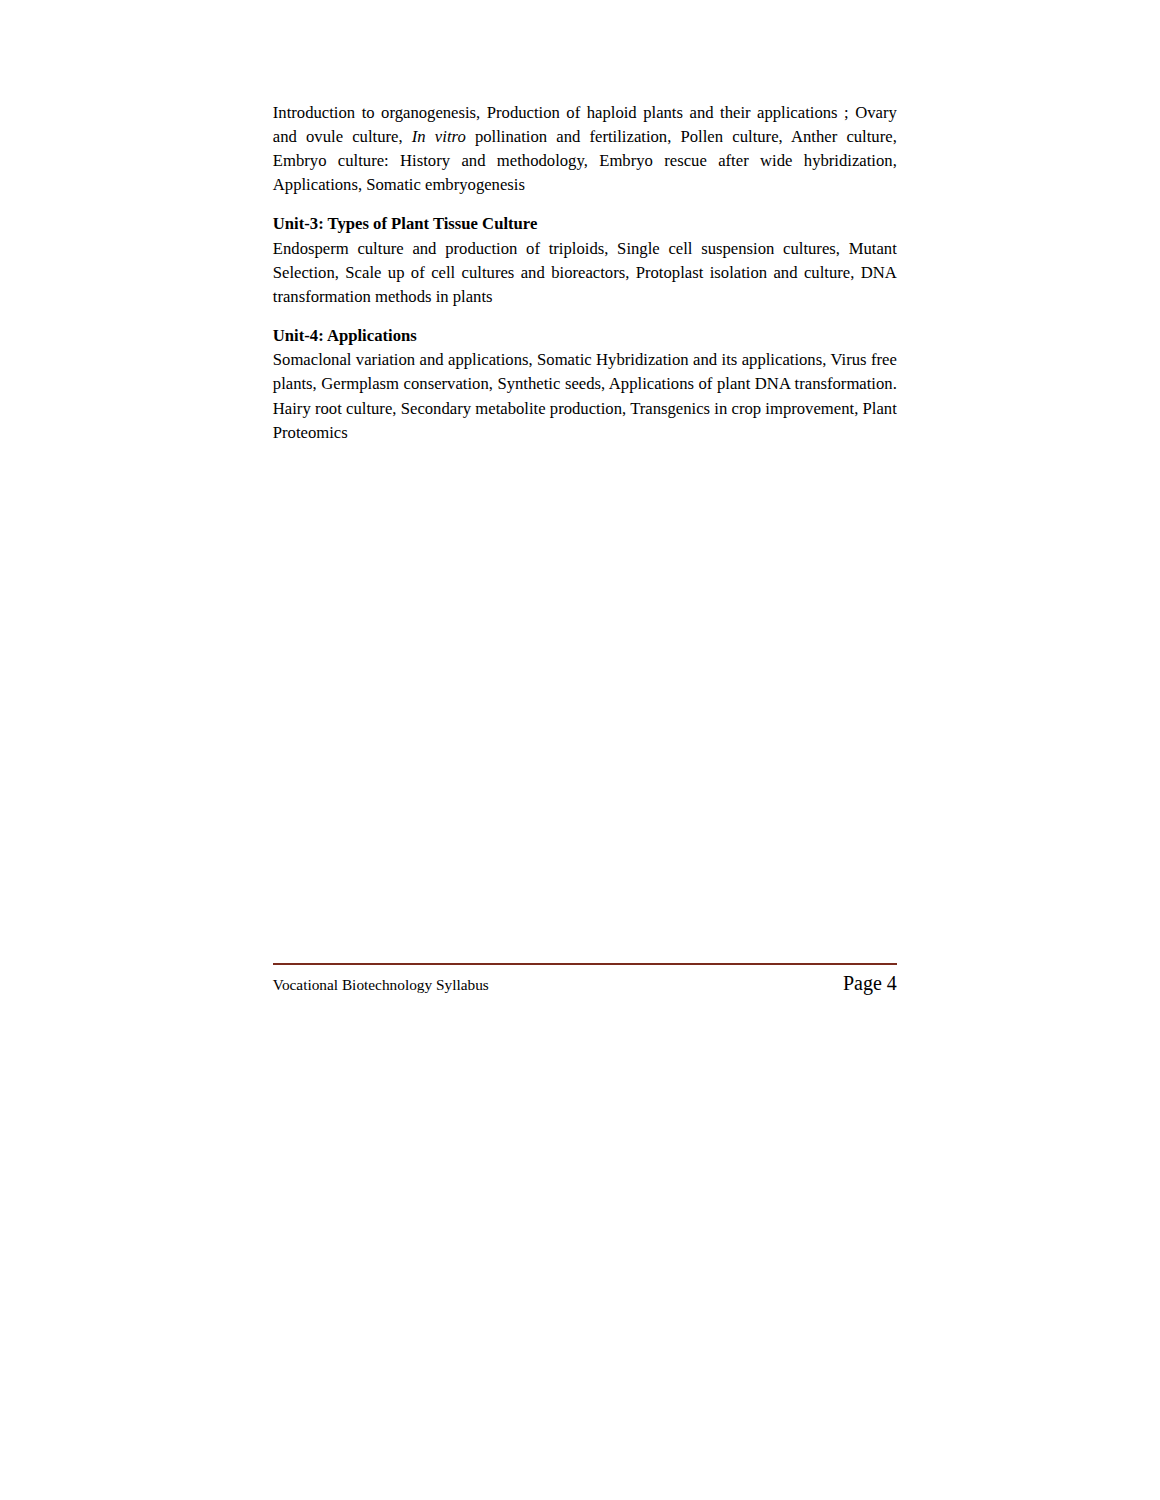Introduction to organogenesis, Production of haploid plants and their applications ; Ovary and ovule culture, In vitro pollination and fertilization, Pollen culture, Anther culture, Embryo culture: History and methodology, Embryo rescue after wide hybridization, Applications, Somatic embryogenesis
Unit-3: Types of Plant Tissue Culture
Endosperm culture and production of triploids, Single cell suspension cultures, Mutant Selection, Scale up of cell cultures and bioreactors, Protoplast isolation and culture, DNA transformation methods in plants
Unit-4: Applications
Somaclonal variation and applications, Somatic Hybridization and its applications, Virus free plants, Germplasm conservation, Synthetic seeds, Applications of plant DNA transformation. Hairy root culture, Secondary metabolite production, Transgenics in crop improvement, Plant Proteomics
Vocational Biotechnology Syllabus Page 4